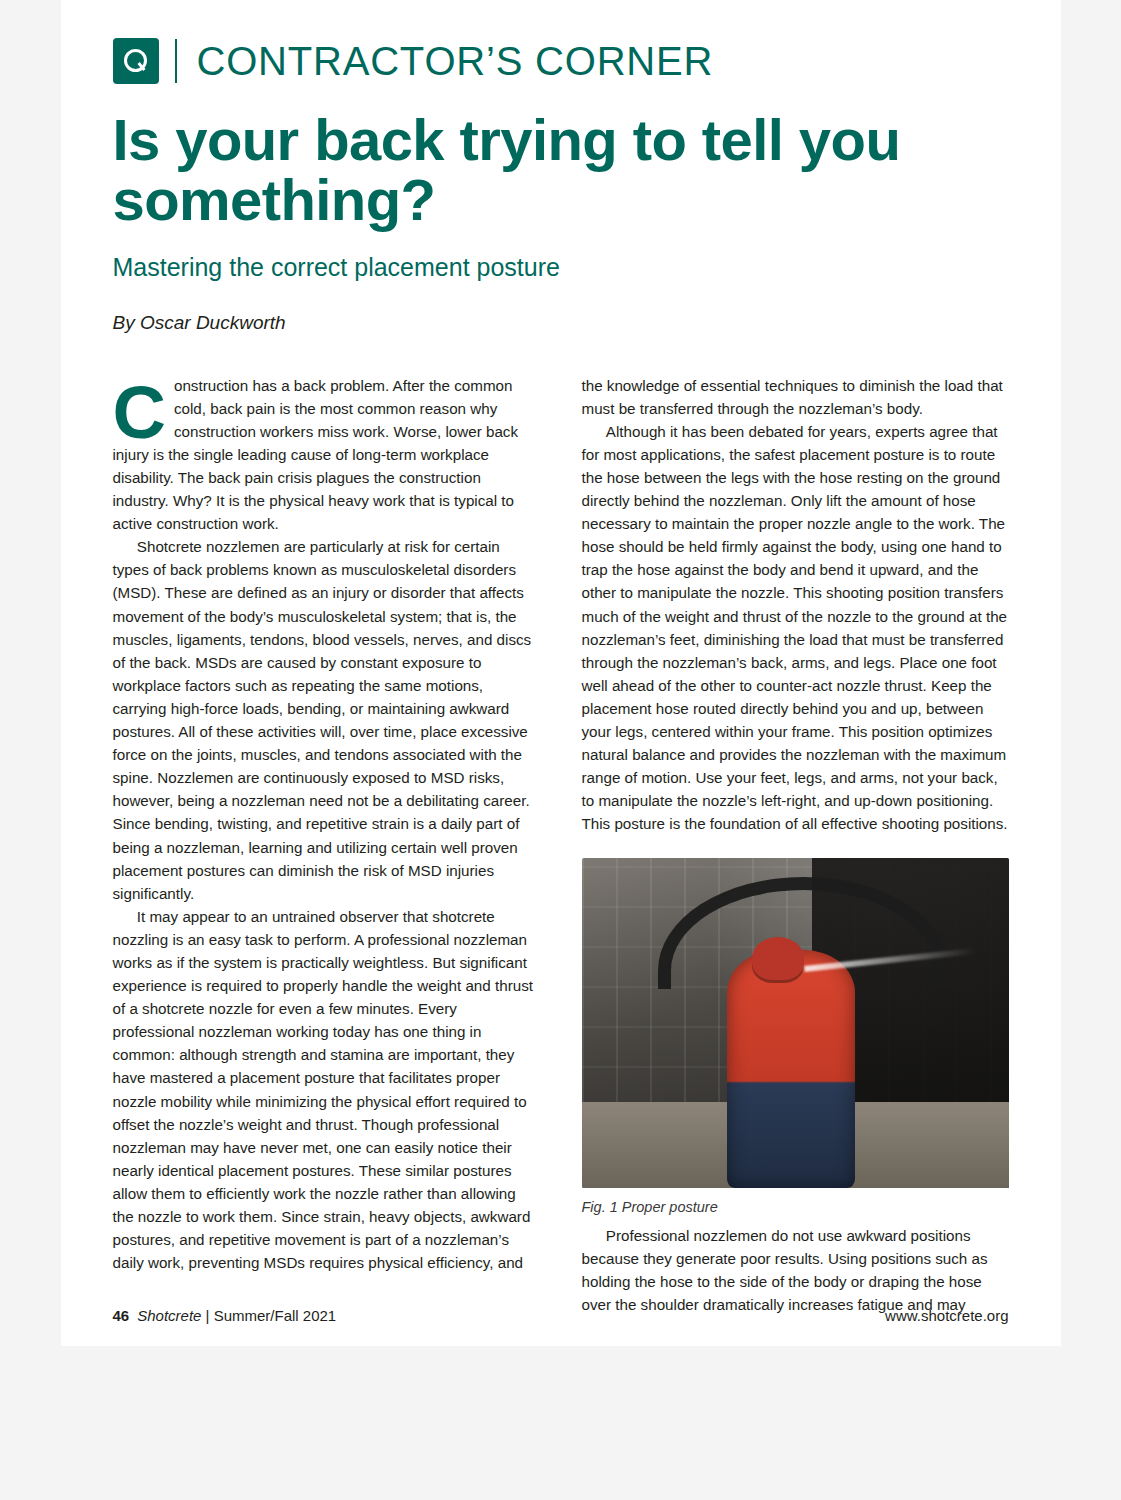Contractor’s Corner
Is your back trying to tell you something?
Mastering the correct placement posture
By Oscar Duckworth
Construction has a back problem. After the common cold, back pain is the most common reason why construction workers miss work. Worse, lower back injury is the single leading cause of long-term workplace disability. The back pain crisis plagues the construction industry. Why? It is the physical heavy work that is typical to active construction work.
Shotcrete nozzlemen are particularly at risk for certain types of back problems known as musculoskeletal disorders (MSD). These are defined as an injury or disorder that affects movement of the body’s musculoskeletal system; that is, the muscles, ligaments, tendons, blood vessels, nerves, and discs of the back. MSDs are caused by constant exposure to workplace factors such as repeating the same motions, carrying high-force loads, bending, or maintaining awkward postures. All of these activities will, over time, place excessive force on the joints, muscles, and tendons associated with the spine. Nozzlemen are continuously exposed to MSD risks, however, being a nozzleman need not be a debilitating career. Since bending, twisting, and repetitive strain is a daily part of being a nozzleman, learning and utilizing certain well proven placement postures can diminish the risk of MSD injuries significantly.
It may appear to an untrained observer that shotcrete nozzling is an easy task to perform. A professional nozzleman works as if the system is practically weightless. But significant experience is required to properly handle the weight and thrust of a shotcrete nozzle for even a few minutes. Every professional nozzleman working today has one thing in common: although strength and stamina are important, they have mastered a placement posture that facilitates proper nozzle mobility while minimizing the physical effort required to offset the nozzle’s weight and thrust. Though professional nozzleman may have never met, one can easily notice their nearly identical placement postures. These similar postures allow them to efficiently work the nozzle rather than allowing the nozzle to work them. Since strain, heavy objects, awkward postures, and repetitive movement is part of a nozzleman’s daily work, preventing MSDs requires physical efficiency, and the knowledge of essential techniques to diminish the load that must be transferred through the nozzleman’s body.
Although it has been debated for years, experts agree that for most applications, the safest placement posture is to route the hose between the legs with the hose resting on the ground directly behind the nozzleman. Only lift the amount of hose necessary to maintain the proper nozzle angle to the work. The hose should be held firmly against the body, using one hand to trap the hose against the body and bend it upward, and the other to manipulate the nozzle. This shooting position transfers much of the weight and thrust of the nozzle to the ground at the nozzleman’s feet, diminishing the load that must be transferred through the nozzleman’s back, arms, and legs. Place one foot well ahead of the other to counter-act nozzle thrust. Keep the placement hose routed directly behind you and up, between your legs, centered within your frame. This position optimizes natural balance and provides the nozzleman with the maximum range of motion. Use your feet, legs, and arms, not your back, to manipulate the nozzle’s left-right, and up-down positioning. This posture is the foundation of all effective shooting positions.
Fig. 1 Proper posture
Professional nozzlemen do not use awkward positions because they generate poor results. Using positions such as holding the hose to the side of the body or draping the hose over the shoulder dramatically increases fatigue and may
46 Shotcrete | Summer/Fall 2021
www.shotcrete.org